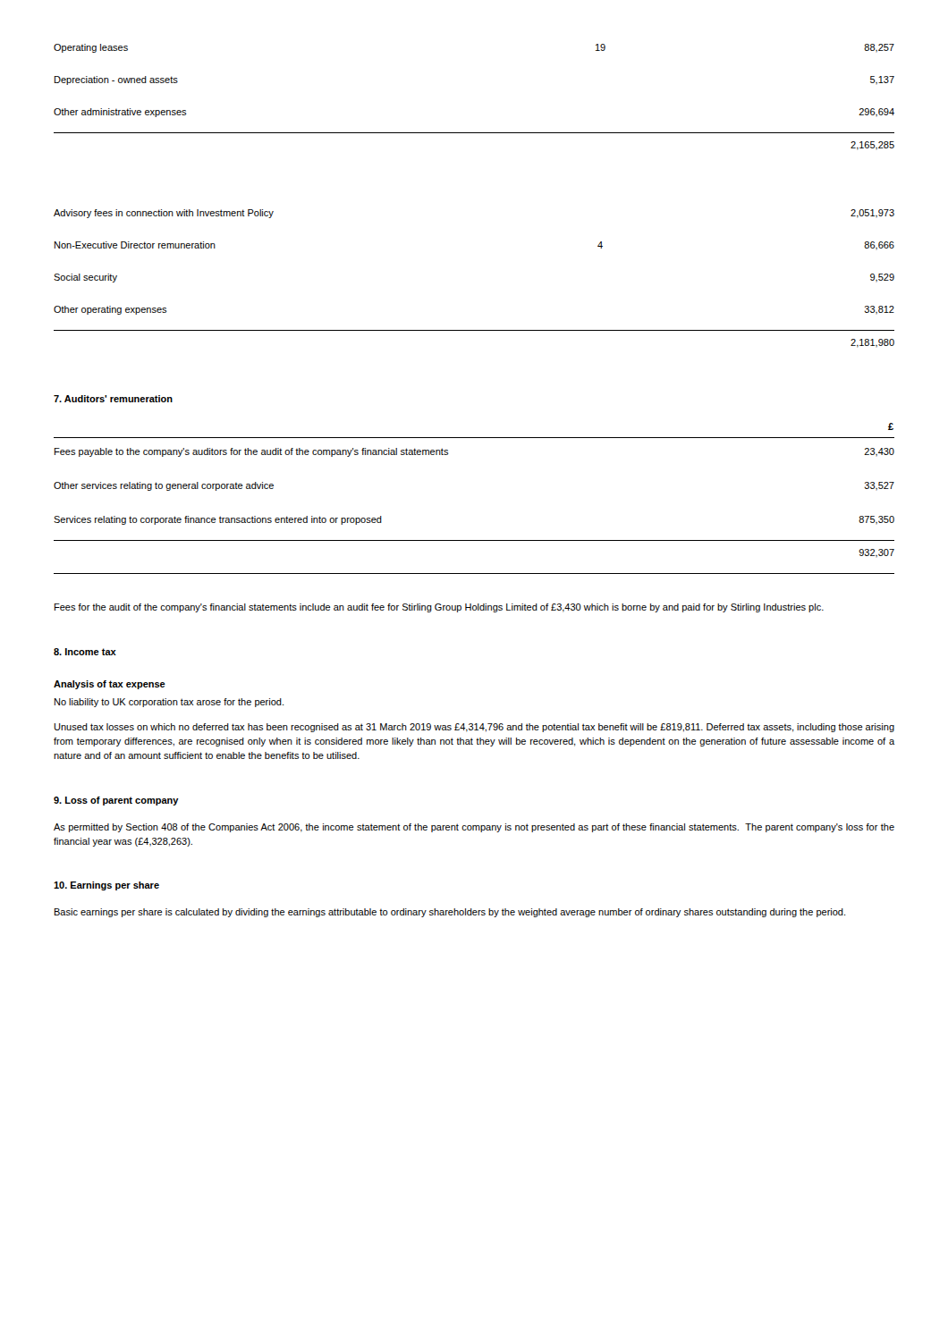| Operating leases | 19 | 88,257 |
| Depreciation - owned assets | | 5,137 |
| Other administrative expenses | | 296,694 |
| | | 2,165,285 |
| Advisory fees in connection with Investment Policy | | 2,051,973 |
| Non-Executive Director remuneration | 4 | 86,666 |
| Social security | | 9,529 |
| Other operating expenses | | 33,812 |
| | | 2,181,980 |
7. Auditors' remuneration
| | £ |
| --- | --- |
| Fees payable to the company's auditors for the audit of the company's financial statements | 23,430 |
| Other services relating to general corporate advice | 33,527 |
| Services relating to corporate finance transactions entered into or proposed | 875,350 |
| | 932,307 |
Fees for the audit of the company's financial statements include an audit fee for Stirling Group Holdings Limited of £3,430 which is borne by and paid for by Stirling Industries plc.
8. Income tax
Analysis of tax expense
No liability to UK corporation tax arose for the period.
Unused tax losses on which no deferred tax has been recognised as at 31 March 2019 was £4,314,796 and the potential tax benefit will be £819,811. Deferred tax assets, including those arising from temporary differences, are recognised only when it is considered more likely than not that they will be recovered, which is dependent on the generation of future assessable income of a nature and of an amount sufficient to enable the benefits to be utilised.
9. Loss of parent company
As permitted by Section 408 of the Companies Act 2006, the income statement of the parent company is not presented as part of these financial statements. The parent company's loss for the financial year was (£4,328,263).
10. Earnings per share
Basic earnings per share is calculated by dividing the earnings attributable to ordinary shareholders by the weighted average number of ordinary shares outstanding during the period.